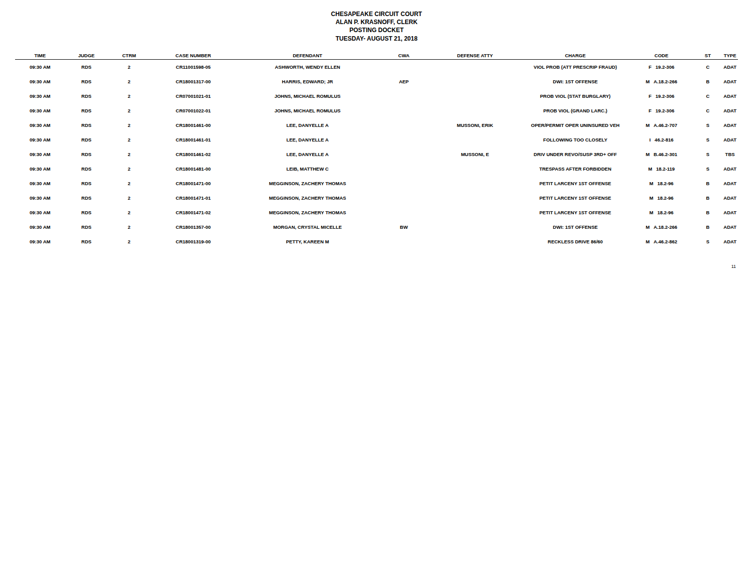CHESAPEAKE CIRCUIT COURT
ALAN P. KRASNOFF, CLERK
POSTING DOCKET
TUESDAY- AUGUST 21, 2018
| TIME | JUDGE | CTRM | CASE NUMBER | DEFENDANT | CWA | DEFENSE ATTY | CHARGE | CODE | ST | TYPE |
| --- | --- | --- | --- | --- | --- | --- | --- | --- | --- | --- |
| 09:30 AM | RDS | 2 | CR11001598-05 | ASHWORTH, WENDY ELLEN | | | VIOL PROB (ATT PRESCRIP FRAUD) | F 19.2-306 | C | ADAT |
| 09:30 AM | RDS | 2 | CR18001317-00 | HARRIS, EDWARD; JR | AEP | | DWI: 1ST OFFENSE | M A.18.2-266 | B | ADAT |
| 09:30 AM | RDS | 2 | CR07001021-01 | JOHNS, MICHAEL ROMULUS | | | PROB VIOL (STAT BURGLARY) | F 19.2-306 | C | ADAT |
| 09:30 AM | RDS | 2 | CR07001022-01 | JOHNS, MICHAEL ROMULUS | | | PROB VIOL (GRAND LARC.) | F 19.2-306 | C | ADAT |
| 09:30 AM | RDS | 2 | CR18001461-00 | LEE, DANYELLE A | | MUSSONI, ERIK | OPER/PERMIT OPER UNINSURED VEH | M A.46.2-707 | S | ADAT |
| 09:30 AM | RDS | 2 | CR18001461-01 | LEE, DANYELLE A | | | FOLLOWING TOO CLOSELY | I 46.2-816 | S | ADAT |
| 09:30 AM | RDS | 2 | CR18001461-02 | LEE, DANYELLE A | | MUSSONI, E | DRIV UNDER REVO/SUSP 3RD+ OFF | M B.46.2-301 | S | TBS |
| 09:30 AM | RDS | 2 | CR18001481-00 | LEIB, MATTHEW C | | | TRESPASS AFTER FORBIDDEN | M 18.2-119 | S | ADAT |
| 09:30 AM | RDS | 2 | CR18001471-00 | MEGGINSON, ZACHERY THOMAS | | | PETIT LARCENY 1ST OFFENSE | M 18.2-96 | B | ADAT |
| 09:30 AM | RDS | 2 | CR18001471-01 | MEGGINSON, ZACHERY THOMAS | | | PETIT LARCENY 1ST OFFENSE | M 18.2-96 | B | ADAT |
| 09:30 AM | RDS | 2 | CR18001471-02 | MEGGINSON, ZACHERY THOMAS | | | PETIT LARCENY 1ST OFFENSE | M 18.2-96 | B | ADAT |
| 09:30 AM | RDS | 2 | CR18001357-00 | MORGAN, CRYSTAL MICELLE | BW | | DWI: 1ST OFFENSE | M A.18.2-266 | B | ADAT |
| 09:30 AM | RDS | 2 | CR18001319-00 | PETTY, KAREEN M | | | RECKLESS DRIVE 86/60 | M A.46.2-862 | S | ADAT |
11